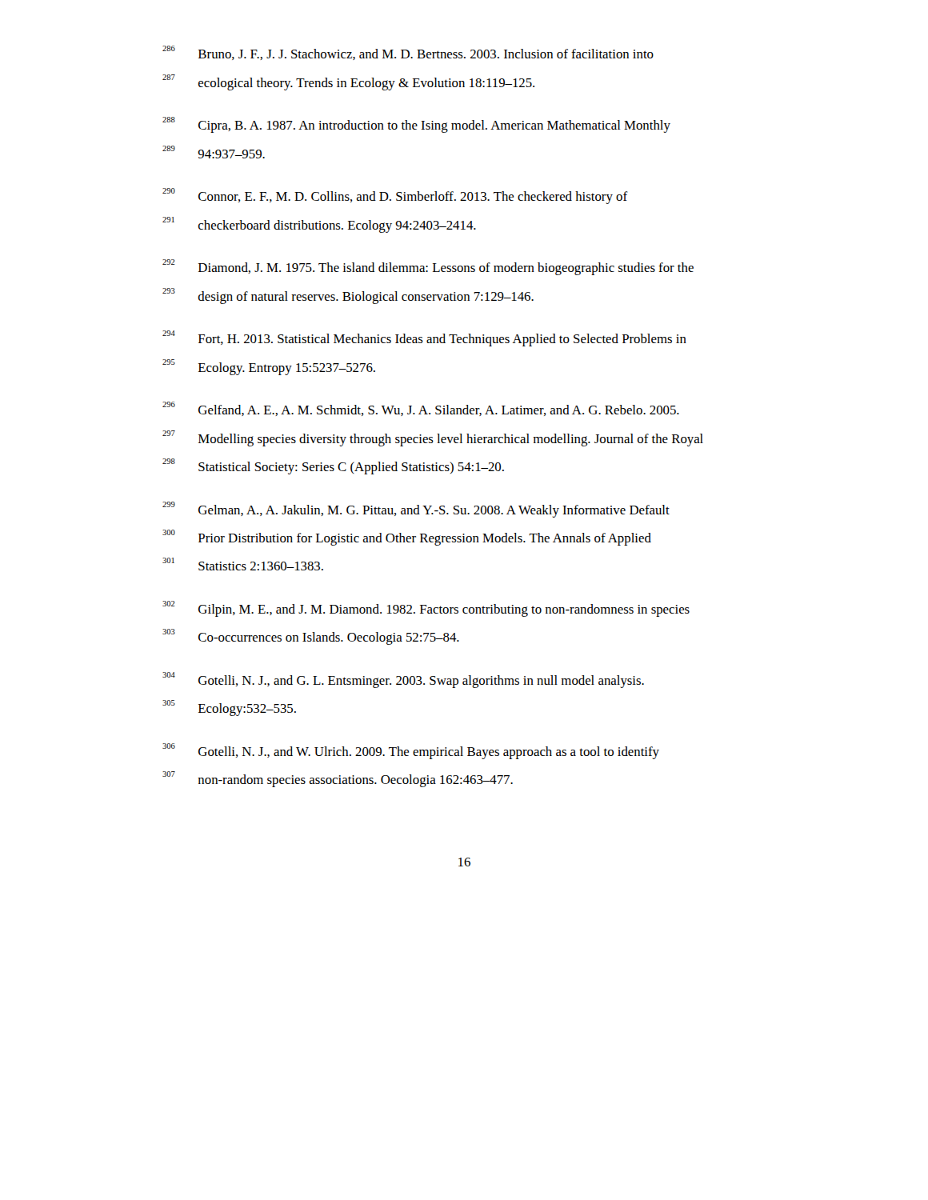286
Bruno, J. F., J. J. Stachowicz, and M. D. Bertness. 2003. Inclusion of facilitation into
287ecological theory. Trends in Ecology & Evolution 18:119–125.
288
Cipra, B. A. 1987. An introduction to the Ising model. American Mathematical Monthly
28994:937–959.
290
Connor, E. F., M. D. Collins, and D. Simberloff. 2013. The checkered history of
291checkerboard distributions. Ecology 94:2403–2414.
292
Diamond, J. M. 1975. The island dilemma: Lessons of modern biogeographic studies for the
293design of natural reserves. Biological conservation 7:129–146.
294
Fort, H. 2013. Statistical Mechanics Ideas and Techniques Applied to Selected Problems in
295 Ecology. Entropy 15:5237–5276.
296
Gelfand, A. E., A. M. Schmidt, S. Wu, J. A. Silander, A. Latimer, and A. G. Rebelo. 2005.
297 Modelling species diversity through species level hierarchical modelling. Journal of the Royal
298 Statistical Society: Series C (Applied Statistics) 54:1–20.
299
Gelman, A., A. Jakulin, M. G. Pittau, and Y.-S. Su. 2008. A Weakly Informative Default
300 Prior Distribution for Logistic and Other Regression Models. The Annals of Applied
301 Statistics 2:1360–1383.
302
Gilpin, M. E., and J. M. Diamond. 1982. Factors contributing to non-randomness in species
303 Co-occurrences on Islands. Oecologia 52:75–84.
304
Gotelli, N. J., and G. L. Entsminger. 2003. Swap algorithms in null model analysis.
305 Ecology:532–535.
306
Gotelli, N. J., and W. Ulrich. 2009. The empirical Bayes approach as a tool to identify
307non-random species associations. Oecologia 162:463–477.
16